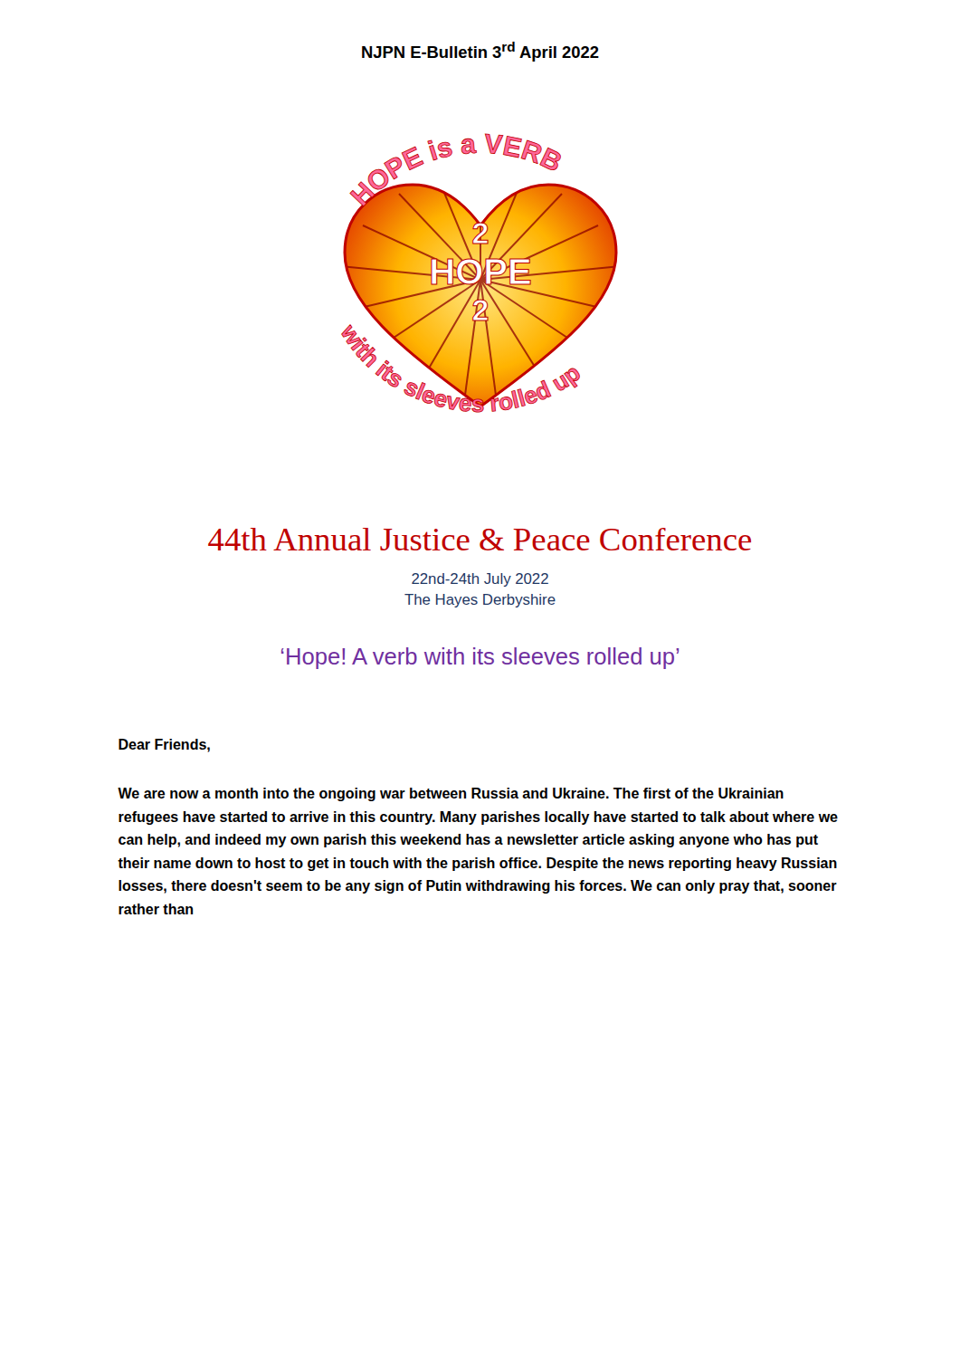NJPN E-Bulletin 3rd April 2022
2 HOPE 2 HOPE is a VERB with its sleeves rolled up
44th Annual Justice & Peace Conference
22nd-24th July 2022
The Hayes Derbyshire
‘Hope! A verb with its sleeves rolled up’
Dear Friends,
We are now a month into the ongoing war between Russia and Ukraine. The first of the Ukrainian refugees have started to arrive in this country. Many parishes locally have started to talk about where we can help, and indeed my own parish this weekend has a newsletter article asking anyone who has put their name down to host to get in touch with the parish office. Despite the news reporting heavy Russian losses, there doesn't seem to be any sign of Putin withdrawing his forces. We can only pray that, sooner rather than